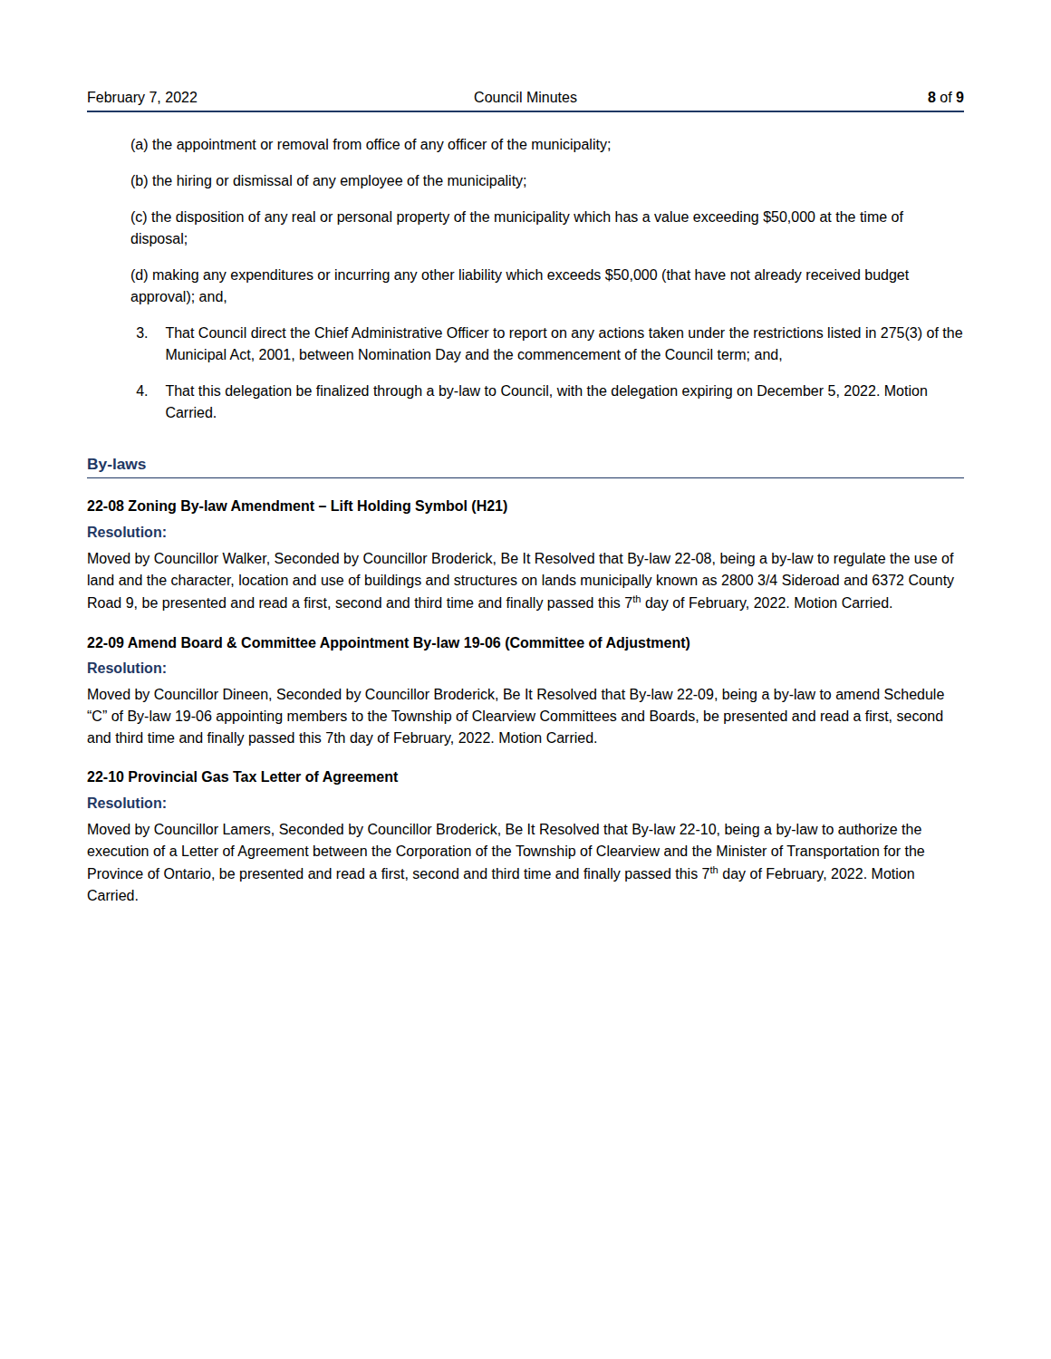February 7, 2022
Council Minutes
8 of 9
(a) the appointment or removal from office of any officer of the municipality;
(b) the hiring or dismissal of any employee of the municipality;
(c) the disposition of any real or personal property of the municipality which has a value exceeding $50,000 at the time of disposal;
(d) making any expenditures or incurring any other liability which exceeds $50,000 (that have not already received budget approval); and,
That Council direct the Chief Administrative Officer to report on any actions taken under the restrictions listed in 275(3) of the Municipal Act, 2001, between Nomination Day and the commencement of the Council term; and,
That this delegation be finalized through a by-law to Council, with the delegation expiring on December 5, 2022. Motion Carried.
By-laws
22-08 Zoning By-law Amendment – Lift Holding Symbol (H21)
Resolution:
Moved by Councillor Walker, Seconded by Councillor Broderick, Be It Resolved that By-law 22-08, being a by-law to regulate the use of land and the character, location and use of buildings and structures on lands municipally known as 2800 3/4 Sideroad and 6372 County Road 9, be presented and read a first, second and third time and finally passed this 7th day of February, 2022. Motion Carried.
22-09 Amend Board & Committee Appointment By-law 19-06 (Committee of Adjustment)
Resolution:
Moved by Councillor Dineen, Seconded by Councillor Broderick, Be It Resolved that By-law 22-09, being a by-law to amend Schedule “C” of By-law 19-06 appointing members to the Township of Clearview Committees and Boards, be presented and read a first, second and third time and finally passed this 7th day of February, 2022. Motion Carried.
22-10 Provincial Gas Tax Letter of Agreement
Resolution:
Moved by Councillor Lamers, Seconded by Councillor Broderick, Be It Resolved that By-law 22-10, being a by-law to authorize the execution of a Letter of Agreement between the Corporation of the Township of Clearview and the Minister of Transportation for the Province of Ontario, be presented and read a first, second and third time and finally passed this 7th day of February, 2022. Motion Carried.